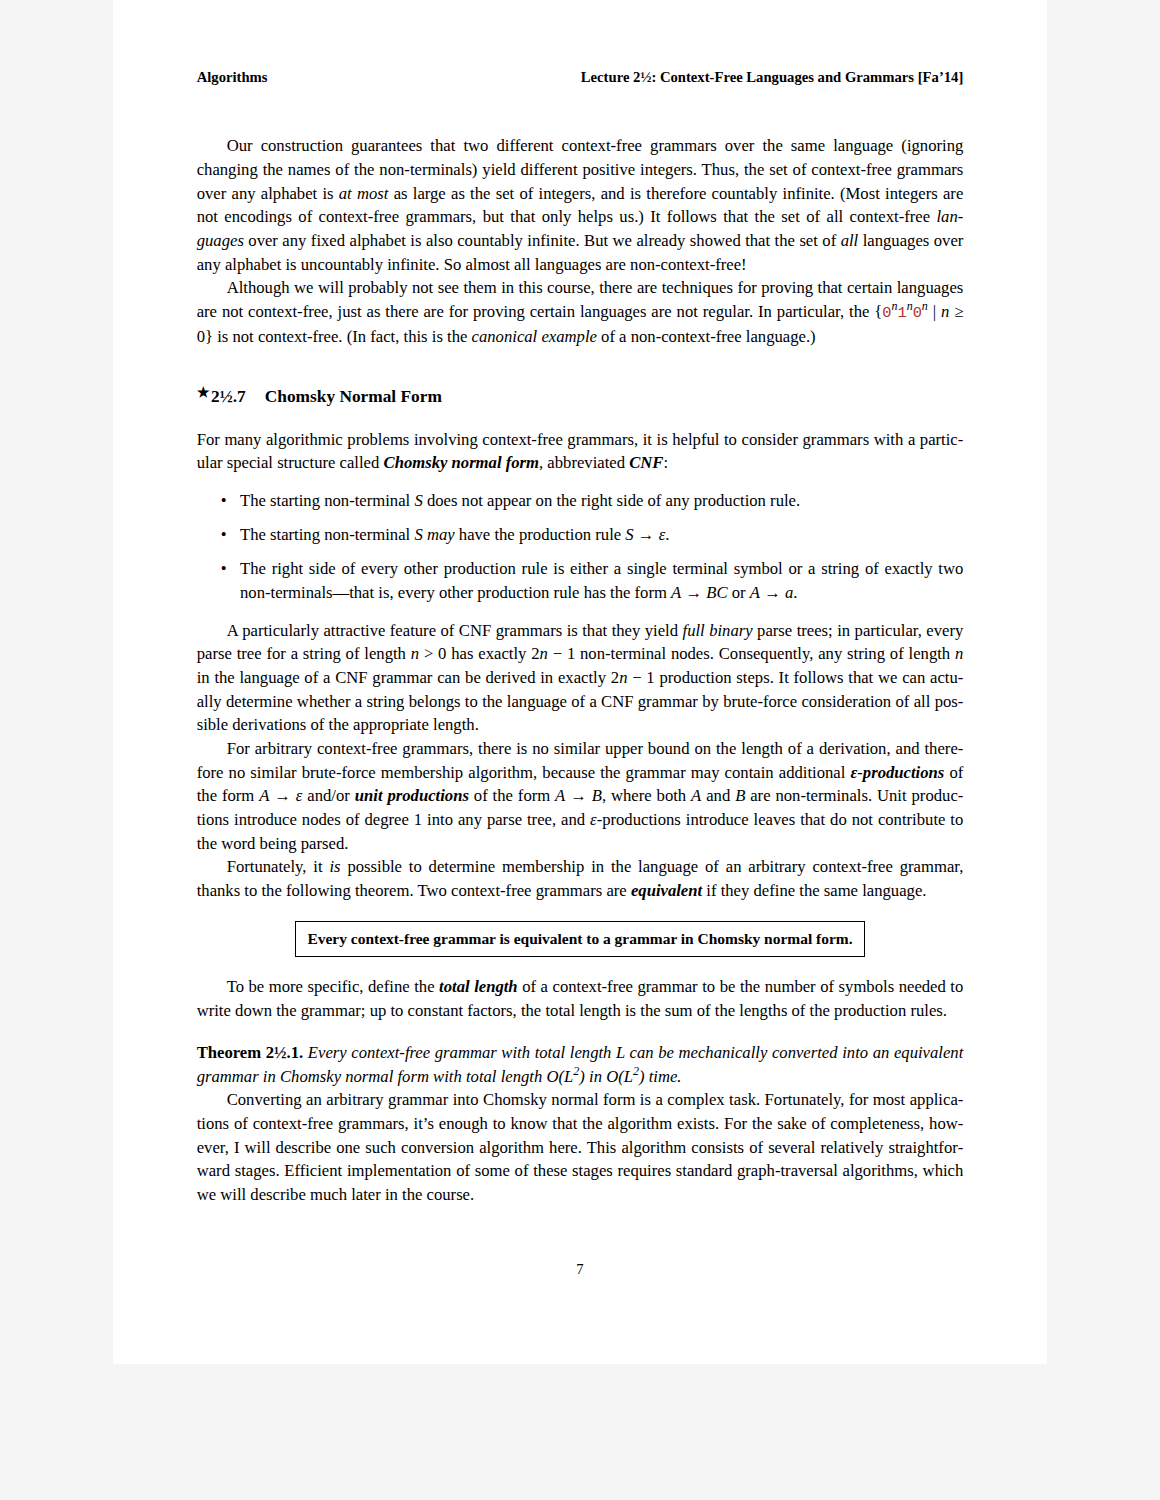Algorithms Lecture 2½: Context-Free Languages and Grammars [Fa’14]
Our construction guarantees that two different context-free grammars over the same language (ignoring changing the names of the non-terminals) yield different positive integers. Thus, the set of context-free grammars over any alphabet is at most as large as the set of integers, and is therefore countably infinite. (Most integers are not encodings of context-free grammars, but that only helps us.) It follows that the set of all context-free languages over any fixed alphabet is also countably infinite. But we already showed that the set of all languages over any alphabet is uncountably infinite. So almost all languages are non-context-free!
Although we will probably not see them in this course, there are techniques for proving that certain languages are not context-free, just as there are for proving certain languages are not regular. In particular, the {0n1n0n | n ≥ 0} is not context-free. (In fact, this is the canonical example of a non-context-free language.)
★2½.7 Chomsky Normal Form
For many algorithmic problems involving context-free grammars, it is helpful to consider grammars with a particular special structure called Chomsky normal form, abbreviated CNF:
The starting non-terminal S does not appear on the right side of any production rule.
The starting non-terminal S may have the production rule S → ε.
The right side of every other production rule is either a single terminal symbol or a string of exactly two non-terminals—that is, every other production rule has the form A → BC or A → a.
A particularly attractive feature of CNF grammars is that they yield full binary parse trees; in particular, every parse tree for a string of length n > 0 has exactly 2n − 1 non-terminal nodes. Consequently, any string of length n in the language of a CNF grammar can be derived in exactly 2n − 1 production steps. It follows that we can actually determine whether a string belongs to the language of a CNF grammar by brute-force consideration of all possible derivations of the appropriate length.
For arbitrary context-free grammars, there is no similar upper bound on the length of a derivation, and therefore no similar brute-force membership algorithm, because the grammar may contain additional ε-productions of the form A → ε and/or unit productions of the form A → B, where both A and B are non-terminals. Unit productions introduce nodes of degree 1 into any parse tree, and ε-productions introduce leaves that do not contribute to the word being parsed.
Fortunately, it is possible to determine membership in the language of an arbitrary context-free grammar, thanks to the following theorem. Two context-free grammars are equivalent if they define the same language.
Every context-free grammar is equivalent to a grammar in Chomsky normal form.
To be more specific, define the total length of a context-free grammar to be the number of symbols needed to write down the grammar; up to constant factors, the total length is the sum of the lengths of the production rules.
Theorem 2½.1. Every context-free grammar with total length L can be mechanically converted into an equivalent grammar in Chomsky normal form with total length O(L2) in O(L2) time.
Converting an arbitrary grammar into Chomsky normal form is a complex task. Fortunately, for most applications of context-free grammars, it’s enough to know that the algorithm exists. For the sake of completeness, however, I will describe one such conversion algorithm here. This algorithm consists of several relatively straightforward stages. Efficient implementation of some of these stages requires standard graph-traversal algorithms, which we will describe much later in the course.
7